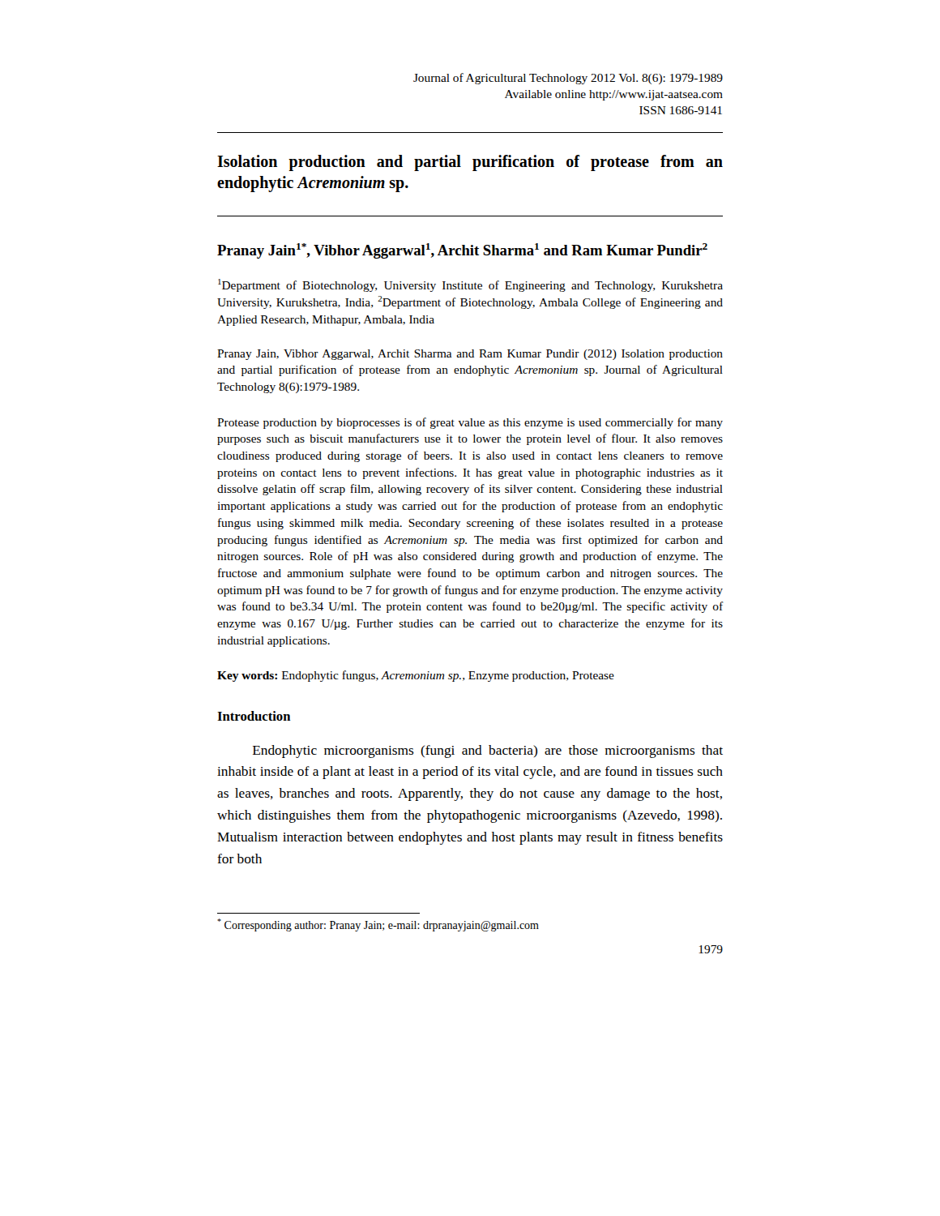Journal of Agricultural Technology 2012 Vol. 8(6): 1979-1989
Available online http://www.ijat-aatsea.com
ISSN 1686-9141
Isolation production and partial purification of protease from an endophytic Acremonium sp.
Pranay Jain1*, Vibhor Aggarwal1, Archit Sharma1 and Ram Kumar Pundir2
1Department of Biotechnology, University Institute of Engineering and Technology, Kurukshetra University, Kurukshetra, India, 2Department of Biotechnology, Ambala College of Engineering and Applied Research, Mithapur, Ambala, India
Pranay Jain, Vibhor Aggarwal, Archit Sharma and Ram Kumar Pundir (2012) Isolation production and partial purification of protease from an endophytic Acremonium sp. Journal of Agricultural Technology 8(6):1979-1989.
Protease production by bioprocesses is of great value as this enzyme is used commercially for many purposes such as biscuit manufacturers use it to lower the protein level of flour. It also removes cloudiness produced during storage of beers. It is also used in contact lens cleaners to remove proteins on contact lens to prevent infections. It has great value in photographic industries as it dissolve gelatin off scrap film, allowing recovery of its silver content. Considering these industrial important applications a study was carried out for the production of protease from an endophytic fungus using skimmed milk media. Secondary screening of these isolates resulted in a protease producing fungus identified as Acremonium sp. The media was first optimized for carbon and nitrogen sources. Role of pH was also considered during growth and production of enzyme. The fructose and ammonium sulphate were found to be optimum carbon and nitrogen sources. The optimum pH was found to be 7 for growth of fungus and for enzyme production. The enzyme activity was found to be3.34 U/ml. The protein content was found to be20µg/ml. The specific activity of enzyme was 0.167 U/µg. Further studies can be carried out to characterize the enzyme for its industrial applications.
Key words: Endophytic fungus, Acremonium sp., Enzyme production, Protease
Introduction
Endophytic microorganisms (fungi and bacteria) are those microorganisms that inhabit inside of a plant at least in a period of its vital cycle, and are found in tissues such as leaves, branches and roots. Apparently, they do not cause any damage to the host, which distinguishes them from the phytopathogenic microorganisms (Azevedo, 1998). Mutualism interaction between endophytes and host plants may result in fitness benefits for both
* Corresponding author: Pranay Jain; e-mail: drpranayjain@gmail.com
1979